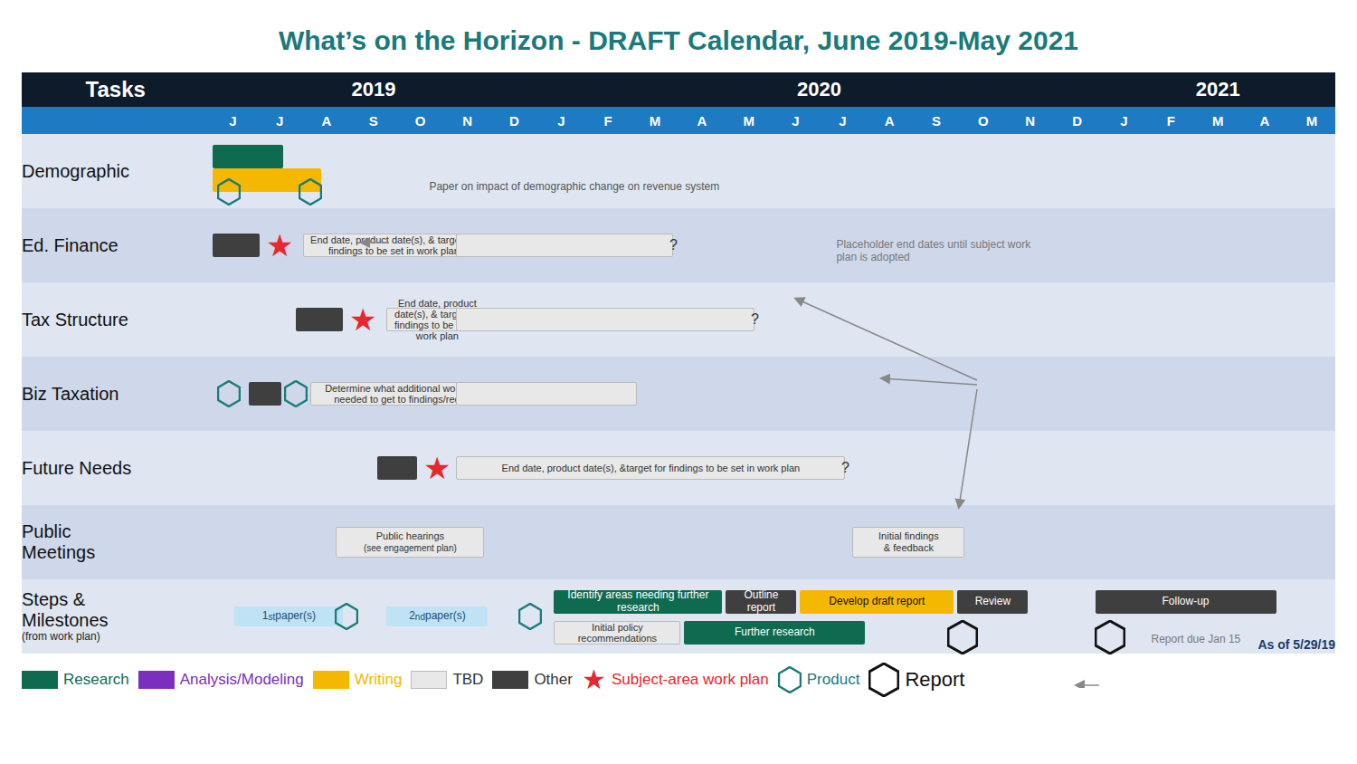What’s on the Horizon - DRAFT Calendar, June 2019-May 2021
| Tasks | 2019 | 2020 | 2021 |
| --- | --- | --- | --- |
| | J | J | A | S | O | N | D | J | F | M | A | M | J | J | A | S | O | N | D | J | F | M | A | M |
| Demographic | | Paper on impact of demographic change on revenue system | |
| Ed. Finance | ★ End date, product date(s), & target for findings to be set in work plan | ? Placeholder end dates until subject work plan is adopted | |
| Tax Structure | ★ End date, product date(s), & target for findings to be set in work plan | ? | |
| Biz Taxation | Determine what additional work is needed to get to findings/recs | | |
| Future Needs | ★ | End date, product date(s), &target for findings to be set in work plan ? | |
| Public Meetings | Public hearings (see engagement plan) | Initial findings & feedback | |
| Steps & Milestones (from work plan) | 1 st paper(s) 2 nd paper(s) | Identify areas needing further research Outline report Develop draft report Review Initial policy recommendations Further research | Follow-up Report due Jan 15 |
As of 5/29/19
Research
Analysis/Modeling
Writing
TBD
Other
★Subject-area work plan
Product
Report